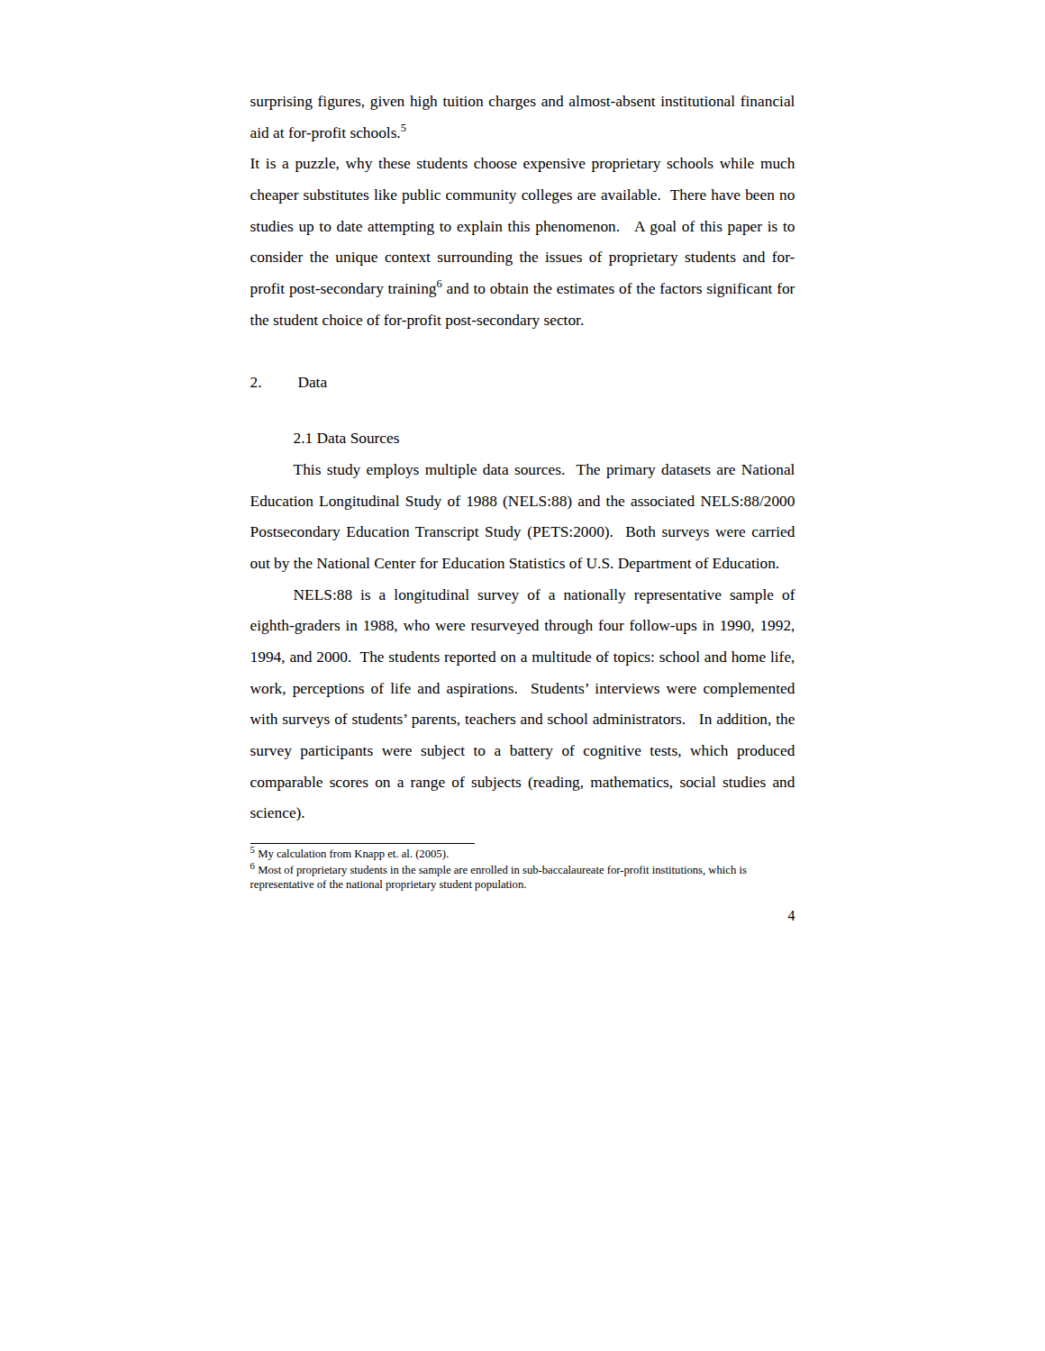surprising figures, given high tuition charges and almost-absent institutional financial aid at for-profit schools.5
It is a puzzle, why these students choose expensive proprietary schools while much cheaper substitutes like public community colleges are available. There have been no studies up to date attempting to explain this phenomenon. A goal of this paper is to consider the unique context surrounding the issues of proprietary students and for-profit post-secondary training6 and to obtain the estimates of the factors significant for the student choice of for-profit post-secondary sector.
2. Data
2.1 Data Sources
This study employs multiple data sources. The primary datasets are National Education Longitudinal Study of 1988 (NELS:88) and the associated NELS:88/2000 Postsecondary Education Transcript Study (PETS:2000). Both surveys were carried out by the National Center for Education Statistics of U.S. Department of Education.
NELS:88 is a longitudinal survey of a nationally representative sample of eighth-graders in 1988, who were resurveyed through four follow-ups in 1990, 1992, 1994, and 2000. The students reported on a multitude of topics: school and home life, work, perceptions of life and aspirations. Students’ interviews were complemented with surveys of students’ parents, teachers and school administrators. In addition, the survey participants were subject to a battery of cognitive tests, which produced comparable scores on a range of subjects (reading, mathematics, social studies and science).
5 My calculation from Knapp et. al. (2005).
6 Most of proprietary students in the sample are enrolled in sub-baccalaureate for-profit institutions, which is representative of the national proprietary student population.
4